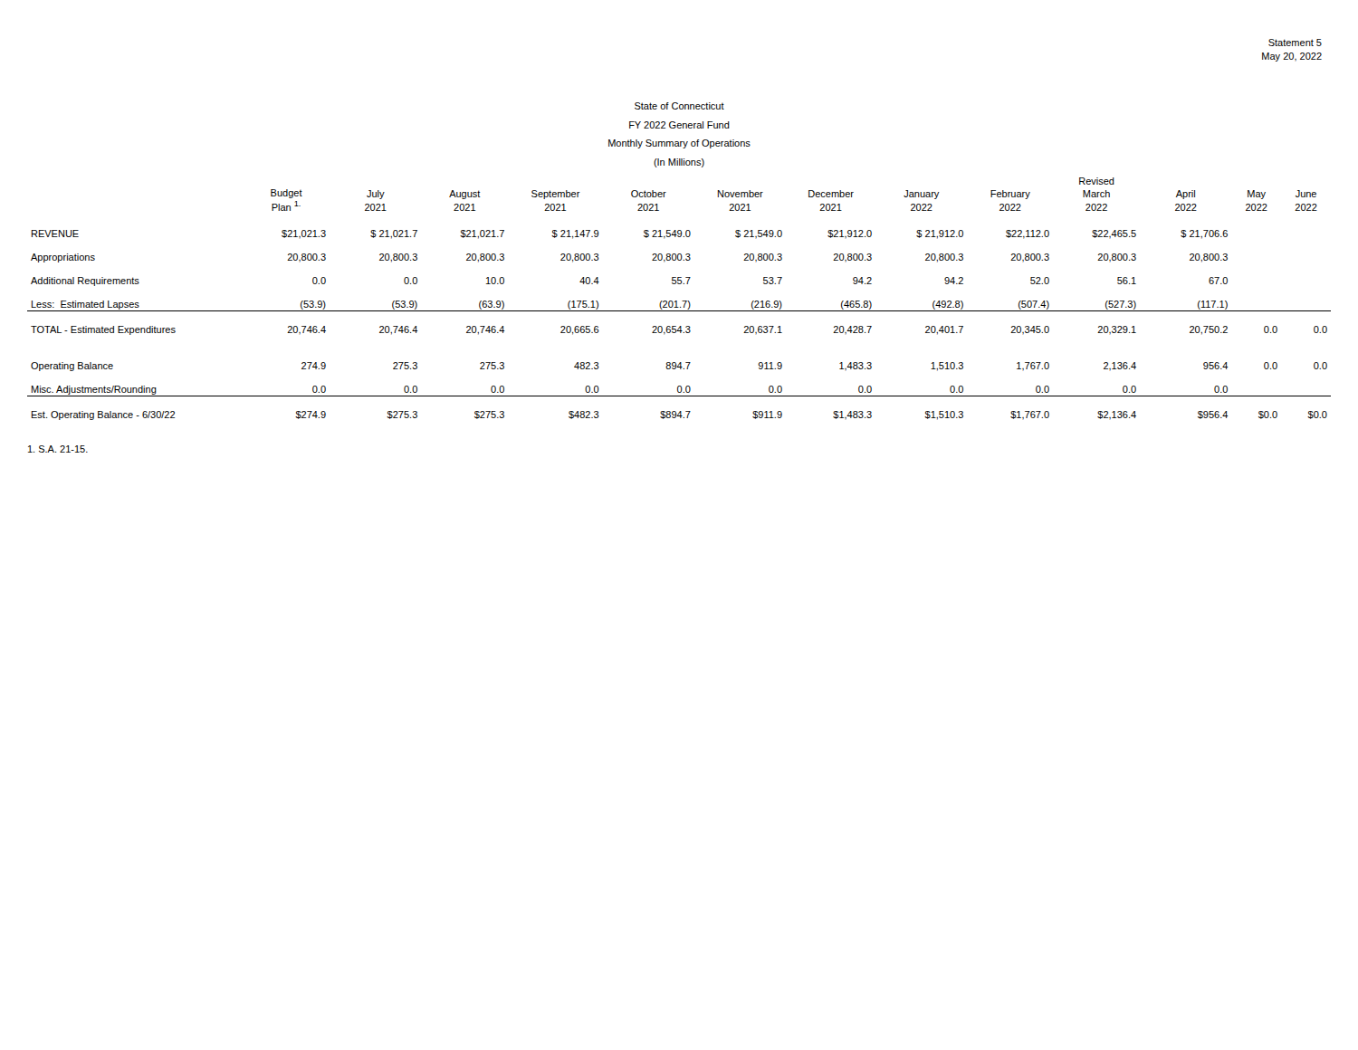Statement 5
May 20, 2022
State of Connecticut
FY 2022 General Fund
Monthly Summary of Operations
(In Millions)
| | Budget Plan 1. | July 2021 | August 2021 | September 2021 | October 2021 | November 2021 | December 2021 | January 2022 | February 2022 | Revised March 2022 | April 2022 | May 2022 | June 2022 |
| --- | --- | --- | --- | --- | --- | --- | --- | --- | --- | --- | --- | --- | --- |
| REVENUE | $21,021.3 | $ 21,021.7 | $21,021.7 | $ 21,147.9 | $ 21,549.0 | $ 21,549.0 | $21,912.0 | $ 21,912.0 | $22,112.0 | $22,465.5 | $ 21,706.6 | | |
| Appropriations | 20,800.3 | 20,800.3 | 20,800.3 | 20,800.3 | 20,800.3 | 20,800.3 | 20,800.3 | 20,800.3 | 20,800.3 | 20,800.3 | 20,800.3 | | |
| Additional Requirements | 0.0 | 0.0 | 10.0 | 40.4 | 55.7 | 53.7 | 94.2 | 94.2 | 52.0 | 56.1 | 67.0 | | |
| Less: Estimated Lapses | (53.9) | (53.9) | (63.9) | (175.1) | (201.7) | (216.9) | (465.8) | (492.8) | (507.4) | (527.3) | (117.1) | | |
| TOTAL - Estimated Expenditures | 20,746.4 | 20,746.4 | 20,746.4 | 20,665.6 | 20,654.3 | 20,637.1 | 20,428.7 | 20,401.7 | 20,345.0 | 20,329.1 | 20,750.2 | 0.0 | 0.0 |
| Operating Balance | 274.9 | 275.3 | 275.3 | 482.3 | 894.7 | 911.9 | 1,483.3 | 1,510.3 | 1,767.0 | 2,136.4 | 956.4 | 0.0 | 0.0 |
| Misc. Adjustments/Rounding | 0.0 | 0.0 | 0.0 | 0.0 | 0.0 | 0.0 | 0.0 | 0.0 | 0.0 | 0.0 | 0.0 | | |
| Est. Operating Balance - 6/30/22 | $274.9 | $275.3 | $275.3 | $482.3 | $894.7 | $911.9 | $1,483.3 | $1,510.3 | $1,767.0 | $2,136.4 | $956.4 | $0.0 | $0.0 |
1. S.A. 21-15.